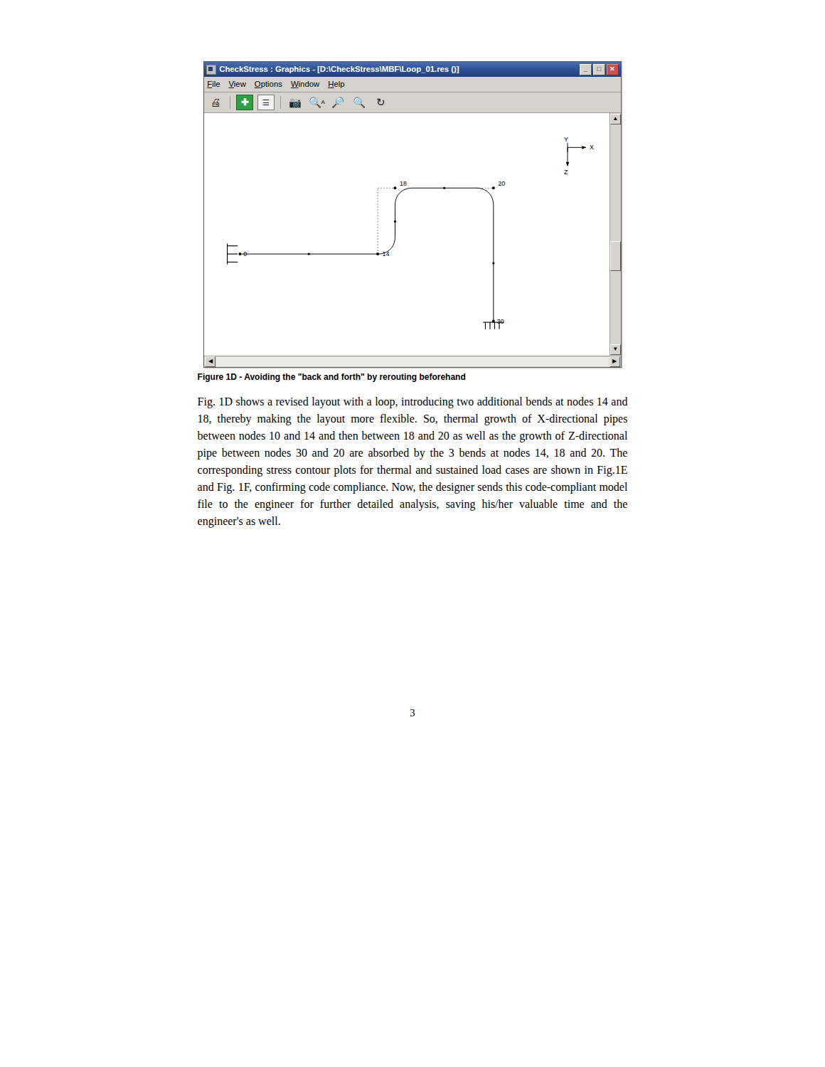CheckStress : Graphics - [D:\CheckStress\MBF\Loop_01.res ()]
_□✕
File
View
Options
Window
Help
🖨 ✚ ☰ 📷 🔍A 🔎 🔍 ↻
X Z Y 0 14 18 20 30
▲
▼
◀
▶
Figure 1D - Avoiding the "back and forth" by rerouting beforehand
Fig. 1D shows a revised layout with a loop, introducing two additional bends at nodes 14 and 18, thereby making the layout more flexible. So, thermal growth of X-directional pipes between nodes 10 and 14 and then between 18 and 20 as well as the growth of Z-directional pipe between nodes 30 and 20 are absorbed by the 3 bends at nodes 14, 18 and 20. The corresponding stress contour plots for thermal and sustained load cases are shown in Fig.1E and Fig. 1F, confirming code compliance. Now, the designer sends this code-compliant model file to the engineer for further detailed analysis, saving his/her valuable time and the engineer's as well.
3